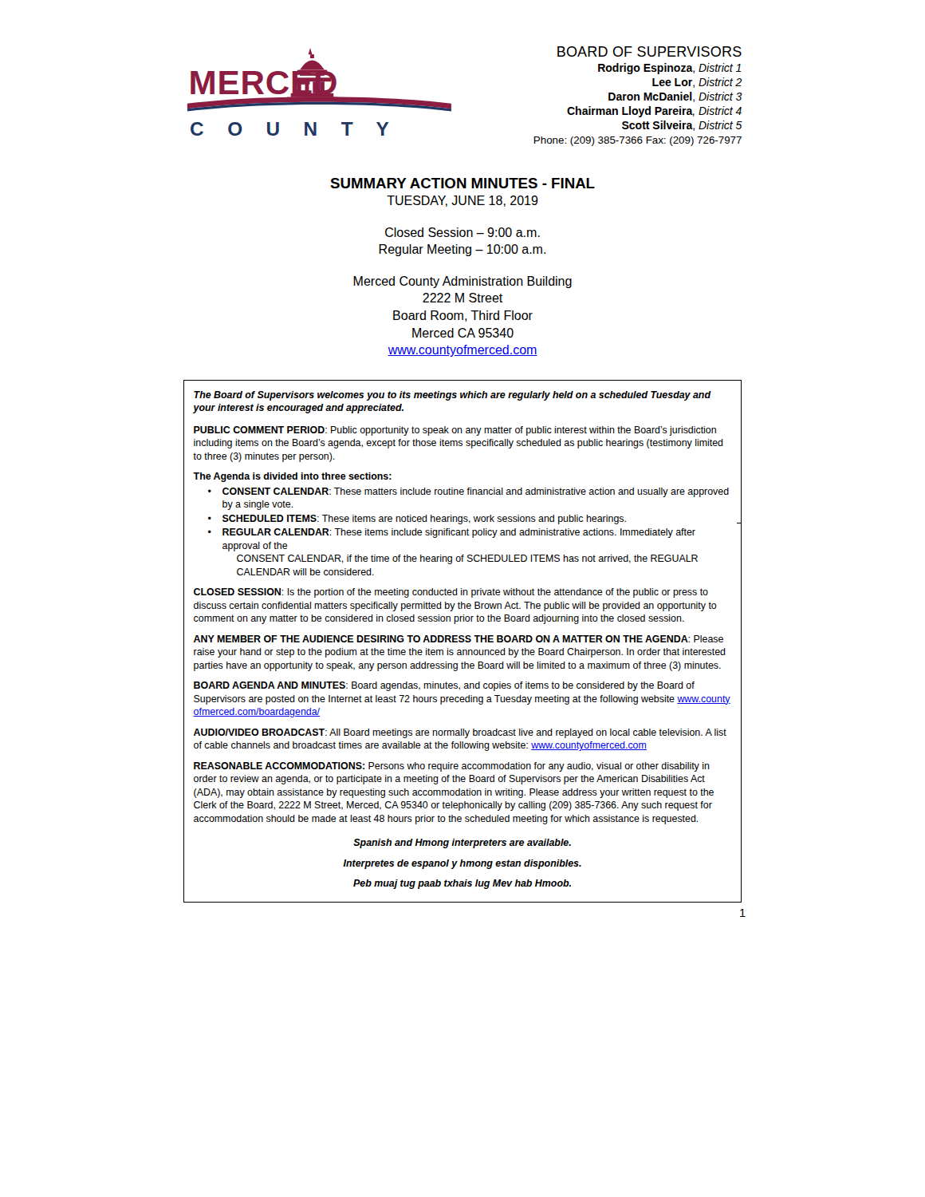MERCED C O U N T Y
BOARD OF SUPERVISORS
Rodrigo Espinoza, District 1
Lee Lor, District 2
Daron McDaniel, District 3
Chairman Lloyd Pareira, District 4
Scott Silveira, District 5
Phone: (209) 385-7366 Fax: (209) 726-7977
SUMMARY ACTION MINUTES - FINAL
TUESDAY, JUNE 18, 2019
Closed Session – 9:00 a.m.
Regular Meeting – 10:00 a.m.
Merced County Administration Building
2222 M Street
Board Room, Third Floor
Merced CA 95340
www.countyofmerced.com
The Board of Supervisors welcomes you to its meetings which are regularly held on a scheduled Tuesday and your interest is encouraged and appreciated.
PUBLIC COMMENT PERIOD: Public opportunity to speak on any matter of public interest within the Board’s jurisdiction including items on the Board’s agenda, except for those items specifically scheduled as public hearings (testimony limited to three (3) minutes per person).
The Agenda is divided into three sections:
CONSENT CALENDAR: These matters include routine financial and administrative action and usually are approved by a single vote.
SCHEDULED ITEMS: These items are noticed hearings, work sessions and public hearings.
REGULAR CALENDAR: These items include significant policy and administrative actions. Immediately after approval of the CONSENT CALENDAR, if the time of the hearing of SCHEDULED ITEMS has not arrived, the REGUALR CALENDAR will be considered.
CLOSED SESSION: Is the portion of the meeting conducted in private without the attendance of the public or press to discuss certain confidential matters specifically permitted by the Brown Act. The public will be provided an opportunity to comment on any matter to be considered in closed session prior to the Board adjourning into the closed session.
ANY MEMBER OF THE AUDIENCE DESIRING TO ADDRESS THE BOARD ON A MATTER ON THE AGENDA: Please raise your hand or step to the podium at the time the item is announced by the Board Chairperson. In order that interested parties have an opportunity to speak, any person addressing the Board will be limited to a maximum of three (3) minutes.
BOARD AGENDA AND MINUTES: Board agendas, minutes, and copies of items to be considered by the Board of Supervisors are posted on the Internet at least 72 hours preceding a Tuesday meeting at the following website www.countyofmerced.com/boardagenda/
AUDIO/VIDEO BROADCAST: All Board meetings are normally broadcast live and replayed on local cable television. A list of cable channels and broadcast times are available at the following website: www.countyofmerced.com
REASONABLE ACCOMMODATIONS: Persons who require accommodation for any audio, visual or other disability in order to review an agenda, or to participate in a meeting of the Board of Supervisors per the American Disabilities Act (ADA), may obtain assistance by requesting such accommodation in writing. Please address your written request to the Clerk of the Board, 2222 M Street, Merced, CA 95340 or telephonically by calling (209) 385-7366. Any such request for accommodation should be made at least 48 hours prior to the scheduled meeting for which assistance is requested.
Spanish and Hmong interpreters are available.
Interpretes de espanol y hmong estan disponibles.
Peb muaj tug paab txhais lug Mev hab Hmoob.
1